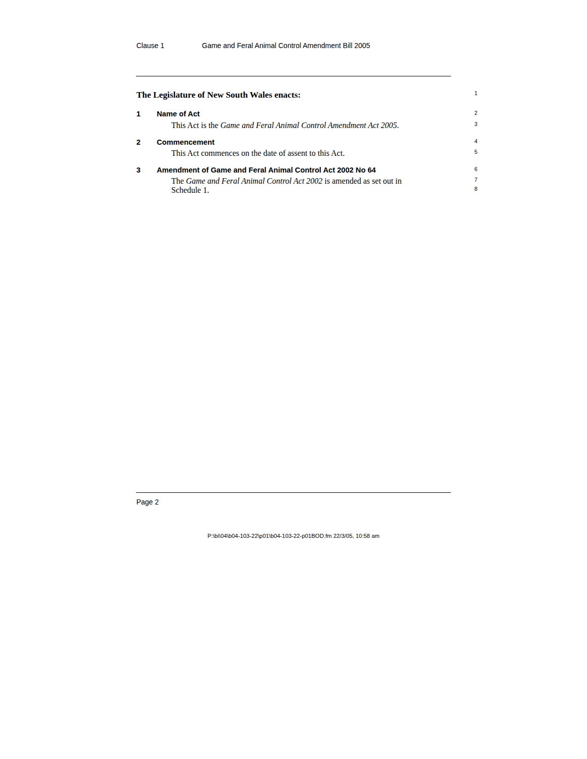Clause 1 Game and Feral Animal Control Amendment Bill 2005
The Legislature of New South Wales enacts:1
1 Name of Act2
This Act is the Game and Feral Animal Control Amendment Act 2005.3
2 Commencement4
This Act commences on the date of assent to this Act.5
3 Amendment of Game and Feral Animal Control Act 2002 No 646
The Game and Feral Animal Control Act 2002 is amended as set out in7
Schedule 1.8
Page 2
P:\bi\04\b04-103-22\p01\b04-103-22-p01BOD.fm 22/3/05, 10:58 am